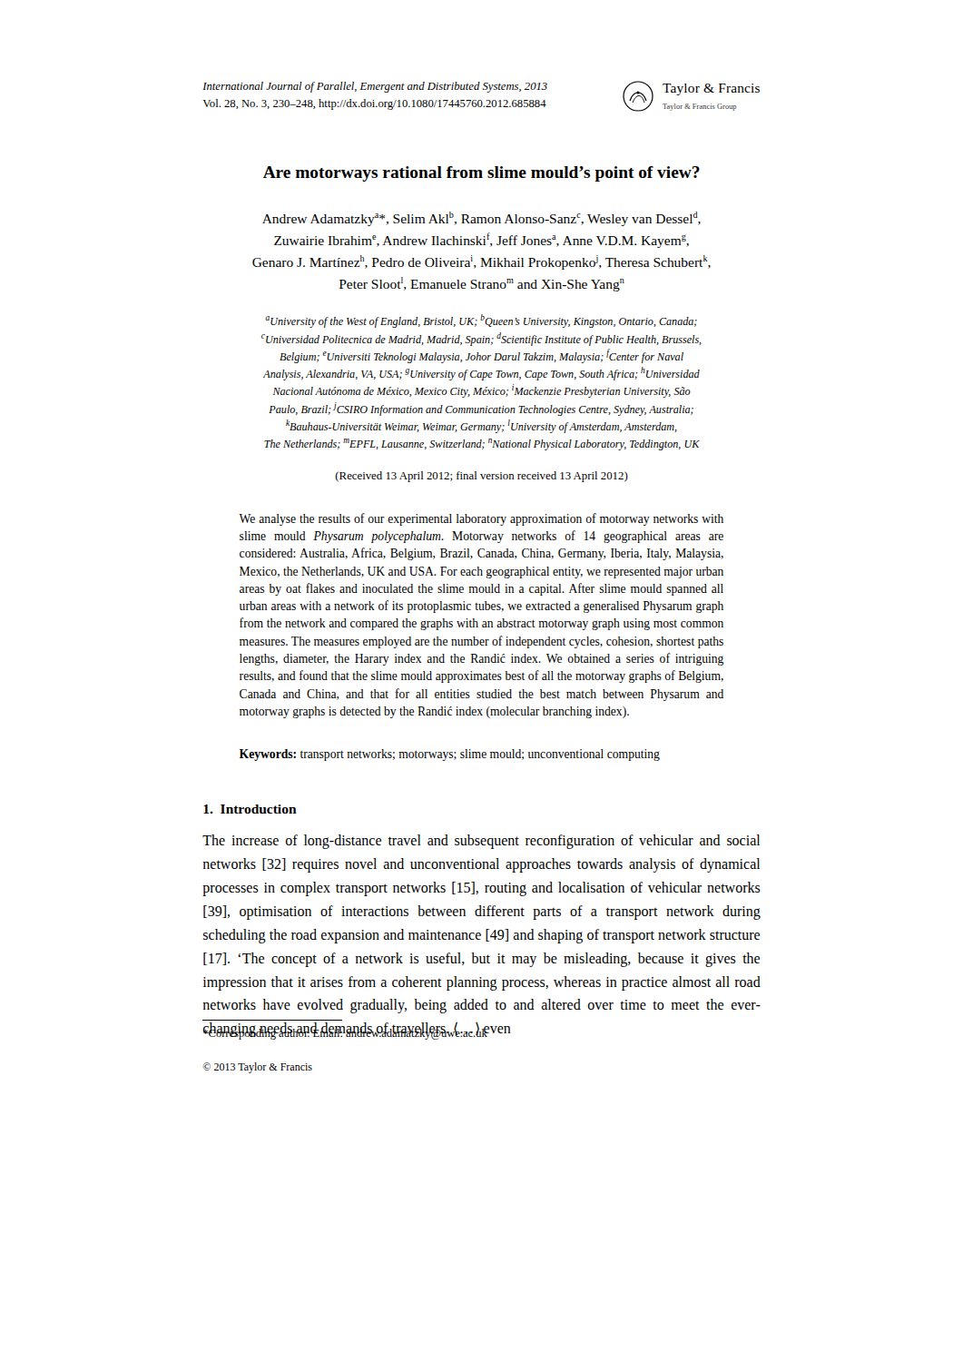International Journal of Parallel, Emergent and Distributed Systems, 2013
Vol. 28, No. 3, 230–248, http://dx.doi.org/10.1080/17445760.2012.685884
Taylor & Francis
Taylor & Francis Group
Are motorways rational from slime mould’s point of view?
Andrew Adamatzkya*, Selim Aklb, Ramon Alonso-Sanzc, Wesley van Desseld,
Zuwairie Ibrahime, Andrew Ilachinskif, Jeff Jonesa, Anne V.D.M. Kayemg,
Genaro J. Martínezh, Pedro de Oliveirai, Mikhail Prokopenkoj, Theresa Schubertk,
Peter Slootl, Emanuele Stranom and Xin-She Yangn
aUniversity of the West of England, Bristol, UK; bQueen’s University, Kingston, Ontario, Canada;
cUniversidad Politecnica de Madrid, Madrid, Spain; dScientific Institute of Public Health, Brussels,
Belgium; eUniversiti Teknologi Malaysia, Johor Darul Takzim, Malaysia; fCenter for Naval
Analysis, Alexandria, VA, USA; gUniversity of Cape Town, Cape Town, South Africa; hUniversidad
Nacional Autónoma de México, Mexico City, México; iMackenzie Presbyterian University, São
Paulo, Brazil; jCSIRO Information and Communication Technologies Centre, Sydney, Australia;
kBauhaus-Universität Weimar, Weimar, Germany; lUniversity of Amsterdam, Amsterdam,
The Netherlands; mEPFL, Lausanne, Switzerland; nNational Physical Laboratory, Teddington, UK
(Received 13 April 2012; final version received 13 April 2012)
We analyse the results of our experimental laboratory approximation of motorway networks with slime mould Physarum polycephalum. Motorway networks of 14 geographical areas are considered: Australia, Africa, Belgium, Brazil, Canada, China, Germany, Iberia, Italy, Malaysia, Mexico, the Netherlands, UK and USA. For each geographical entity, we represented major urban areas by oat flakes and inoculated the slime mould in a capital. After slime mould spanned all urban areas with a network of its protoplasmic tubes, we extracted a generalised Physarum graph from the network and compared the graphs with an abstract motorway graph using most common measures. The measures employed are the number of independent cycles, cohesion, shortest paths lengths, diameter, the Harary index and the Randić index. We obtained a series of intriguing results, and found that the slime mould approximates best of all the motorway graphs of Belgium, Canada and China, and that for all entities studied the best match between Physarum and motorway graphs is detected by the Randić index (molecular branching index).
Keywords: transport networks; motorways; slime mould; unconventional computing
1. Introduction
The increase of long-distance travel and subsequent reconfiguration of vehicular and social networks [32] requires novel and unconventional approaches towards analysis of dynamical processes in complex transport networks [15], routing and localisation of vehicular networks [39], optimisation of interactions between different parts of a transport network during scheduling the road expansion and maintenance [49] and shaping of transport network structure [17]. ‘The concept of a network is useful, but it may be misleading, because it gives the impression that it arises from a coherent planning process, whereas in practice almost all road networks have evolved gradually, being added to and altered over time to meet the ever-changing needs and demands of travellers. ⟨ . . . ⟩ even
*Corresponding author. Email: andrew.adamatzky@uwe.ac.uk
© 2013 Taylor & Francis